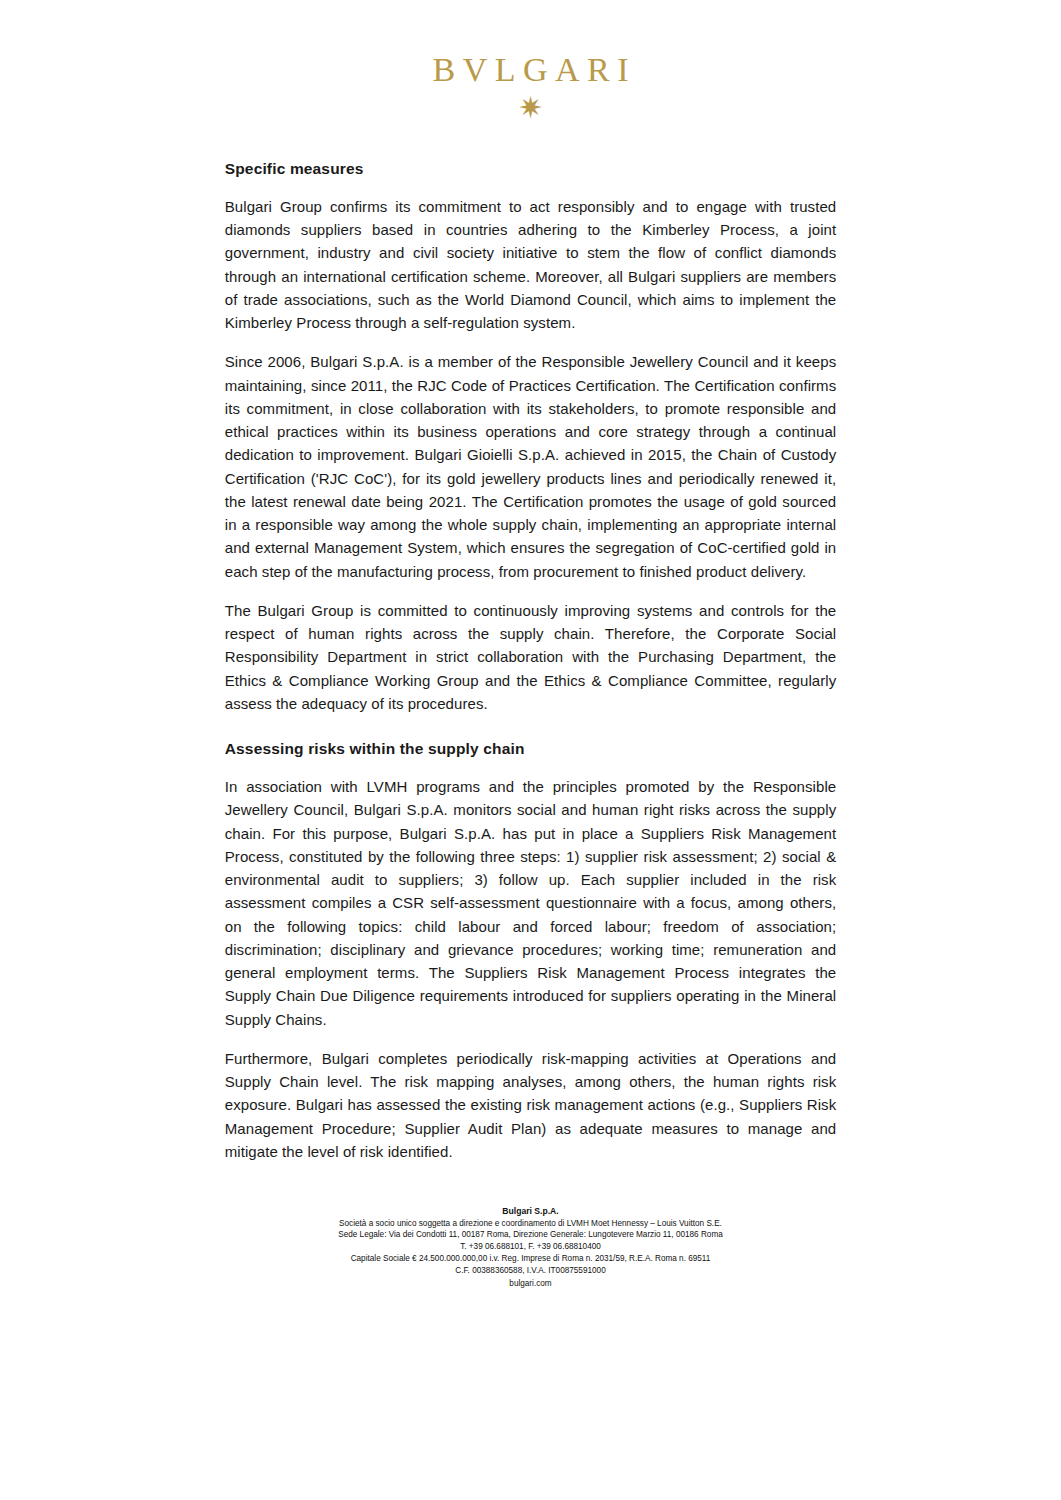BVLGARI
✷
Specific measures
Bulgari Group confirms its commitment to act responsibly and to engage with trusted diamonds suppliers based in countries adhering to the Kimberley Process, a joint government, industry and civil society initiative to stem the flow of conflict diamonds through an international certification scheme. Moreover, all Bulgari suppliers are members of trade associations, such as the World Diamond Council, which aims to implement the Kimberley Process through a self-regulation system.
Since 2006, Bulgari S.p.A. is a member of the Responsible Jewellery Council and it keeps maintaining, since 2011, the RJC Code of Practices Certification. The Certification confirms its commitment, in close collaboration with its stakeholders, to promote responsible and ethical practices within its business operations and core strategy through a continual dedication to improvement. Bulgari Gioielli S.p.A. achieved in 2015, the Chain of Custody Certification ('RJC CoC'), for its gold jewellery products lines and periodically renewed it, the latest renewal date being 2021. The Certification promotes the usage of gold sourced in a responsible way among the whole supply chain, implementing an appropriate internal and external Management System, which ensures the segregation of CoC-certified gold in each step of the manufacturing process, from procurement to finished product delivery.
The Bulgari Group is committed to continuously improving systems and controls for the respect of human rights across the supply chain. Therefore, the Corporate Social Responsibility Department in strict collaboration with the Purchasing Department, the Ethics & Compliance Working Group and the Ethics & Compliance Committee, regularly assess the adequacy of its procedures.
Assessing risks within the supply chain
In association with LVMH programs and the principles promoted by the Responsible Jewellery Council, Bulgari S.p.A. monitors social and human right risks across the supply chain. For this purpose, Bulgari S.p.A. has put in place a Suppliers Risk Management Process, constituted by the following three steps: 1) supplier risk assessment; 2) social & environmental audit to suppliers; 3) follow up. Each supplier included in the risk assessment compiles a CSR self-assessment questionnaire with a focus, among others, on the following topics: child labour and forced labour; freedom of association; discrimination; disciplinary and grievance procedures; working time; remuneration and general employment terms. The Suppliers Risk Management Process integrates the Supply Chain Due Diligence requirements introduced for suppliers operating in the Mineral Supply Chains.
Furthermore, Bulgari completes periodically risk-mapping activities at Operations and Supply Chain level. The risk mapping analyses, among others, the human rights risk exposure. Bulgari has assessed the existing risk management actions (e.g., Suppliers Risk Management Procedure; Supplier Audit Plan) as adequate measures to manage and mitigate the level of risk identified.
Bulgari S.p.A.
Società a socio unico soggetta a direzione e coordinamento di LVMH Moet Hennessy – Louis Vuitton S.E.
Sede Legale: Via dei Condotti 11, 00187 Roma, Direzione Generale: Lungotevere Marzio 11, 00186 Roma
T. +39 06.688101, F. +39 06.68810400
Capitale Sociale € 24.500.000.000,00 i.v. Reg. Imprese di Roma n. 2031/59, R.E.A. Roma n. 69511
C.F. 00388360588, I.V.A. IT00875591000
bulgari.com